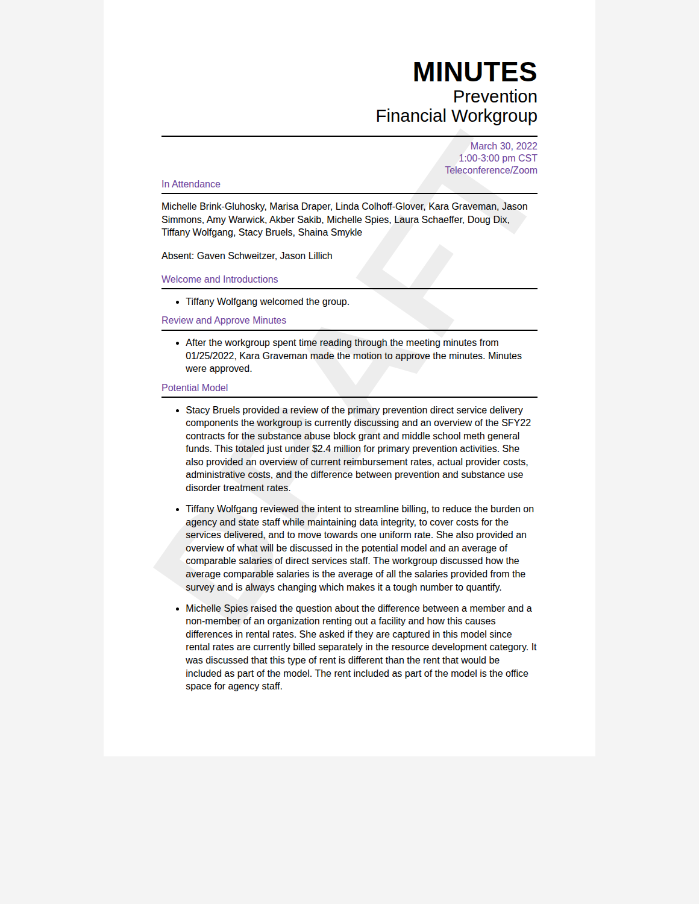DRAFT
MINUTES
Prevention
Financial Workgroup
March 30, 2022
1:00-3:00 pm CST
Teleconference/Zoom
In Attendance
Michelle Brink-Gluhosky, Marisa Draper, Linda Colhoff-Glover, Kara Graveman, Jason Simmons, Amy Warwick, Akber Sakib, Michelle Spies, Laura Schaeffer, Doug Dix, Tiffany Wolfgang, Stacy Bruels, Shaina Smykle
Absent: Gaven Schweitzer, Jason Lillich
Welcome and Introductions
Tiffany Wolfgang welcomed the group.
Review and Approve Minutes
After the workgroup spent time reading through the meeting minutes from 01/25/2022, Kara Graveman made the motion to approve the minutes. Minutes were approved.
Potential Model
Stacy Bruels provided a review of the primary prevention direct service delivery components the workgroup is currently discussing and an overview of the SFY22 contracts for the substance abuse block grant and middle school meth general funds. This totaled just under $2.4 million for primary prevention activities. She also provided an overview of current reimbursement rates, actual provider costs, administrative costs, and the difference between prevention and substance use disorder treatment rates.
Tiffany Wolfgang reviewed the intent to streamline billing, to reduce the burden on agency and state staff while maintaining data integrity, to cover costs for the services delivered, and to move towards one uniform rate. She also provided an overview of what will be discussed in the potential model and an average of comparable salaries of direct services staff. The workgroup discussed how the average comparable salaries is the average of all the salaries provided from the survey and is always changing which makes it a tough number to quantify.
Michelle Spies raised the question about the difference between a member and a non-member of an organization renting out a facility and how this causes differences in rental rates. She asked if they are captured in this model since rental rates are currently billed separately in the resource development category. It was discussed that this type of rent is different than the rent that would be included as part of the model. The rent included as part of the model is the office space for agency staff.